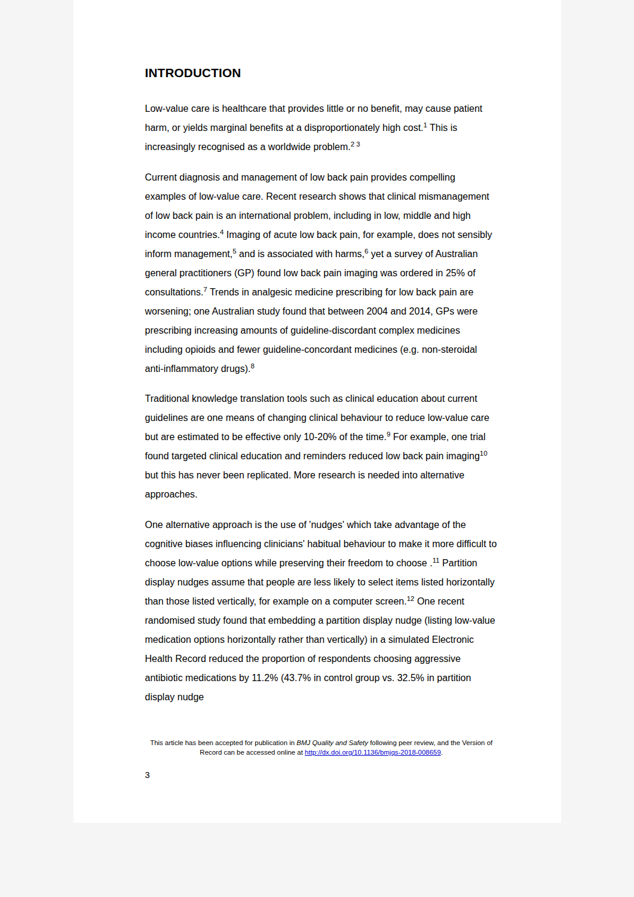INTRODUCTION
Low-value care is healthcare that provides little or no benefit, may cause patient harm, or yields marginal benefits at a disproportionately high cost.1 This is increasingly recognised as a worldwide problem.2 3
Current diagnosis and management of low back pain provides compelling examples of low-value care. Recent research shows that clinical mismanagement of low back pain is an international problem, including in low, middle and high income countries.4 Imaging of acute low back pain, for example, does not sensibly inform management,5 and is associated with harms,6 yet a survey of Australian general practitioners (GP) found low back pain imaging was ordered in 25% of consultations.7 Trends in analgesic medicine prescribing for low back pain are worsening; one Australian study found that between 2004 and 2014, GPs were prescribing increasing amounts of guideline-discordant complex medicines including opioids and fewer guideline-concordant medicines (e.g. non-steroidal anti-inflammatory drugs).8
Traditional knowledge translation tools such as clinical education about current guidelines are one means of changing clinical behaviour to reduce low-value care but are estimated to be effective only 10-20% of the time.9 For example, one trial found targeted clinical education and reminders reduced low back pain imaging10 but this has never been replicated. More research is needed into alternative approaches.
One alternative approach is the use of 'nudges' which take advantage of the cognitive biases influencing clinicians' habitual behaviour to make it more difficult to choose low-value options while preserving their freedom to choose .11 Partition display nudges assume that people are less likely to select items listed horizontally than those listed vertically, for example on a computer screen.12 One recent randomised study found that embedding a partition display nudge (listing low-value medication options horizontally rather than vertically) in a simulated Electronic Health Record reduced the proportion of respondents choosing aggressive antibiotic medications by 11.2% (43.7% in control group vs. 32.5% in partition display nudge
This article has been accepted for publication in BMJ Quality and Safety following peer review, and the Version of Record can be accessed online at http://dx.doi.org/10.1136/bmjqs-2018-008659.
3